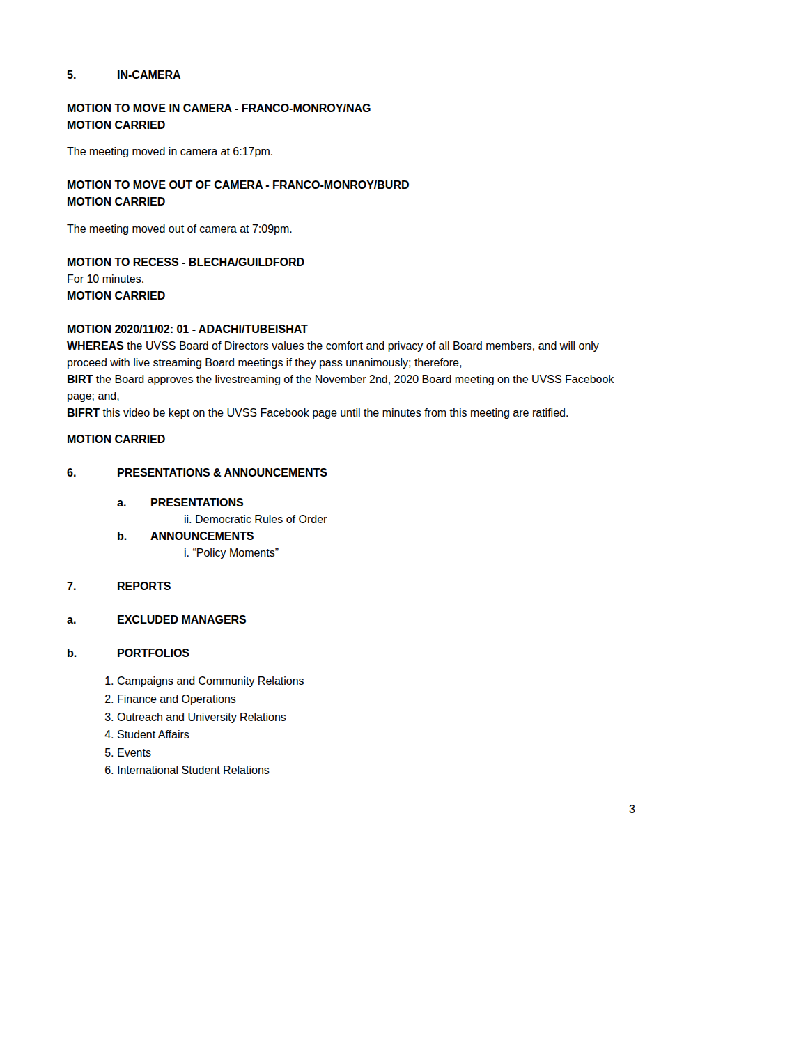5. IN-CAMERA
MOTION TO MOVE IN CAMERA - FRANCO-MONROY/NAG
MOTION CARRIED
The meeting moved in camera at 6:17pm.
MOTION TO MOVE OUT OF CAMERA - FRANCO-MONROY/BURD
MOTION CARRIED
The meeting moved out of camera at 7:09pm.
MOTION TO RECESS - BLECHA/GUILDFORD
For 10 minutes.
MOTION CARRIED
MOTION 2020/11/02: 01 - ADACHI/TUBEISHAT
WHEREAS the UVSS Board of Directors values the comfort and privacy of all Board members, and will only proceed with live streaming Board meetings if they pass unanimously; therefore,
BIRT the Board approves the livestreaming of the November 2nd, 2020 Board meeting on the UVSS Facebook page; and,
BIFRT this video be kept on the UVSS Facebook page until the minutes from this meeting are ratified.
MOTION CARRIED
6. PRESENTATIONS & ANNOUNCEMENTS
a. PRESENTATIONS
ii. Democratic Rules of Order
b. ANNOUNCEMENTS
i. “Policy Moments”
7. REPORTS
a. EXCLUDED MANAGERS
b. PORTFOLIOS
Campaigns and Community Relations
Finance and Operations
Outreach and University Relations
Student Affairs
Events
International Student Relations
3